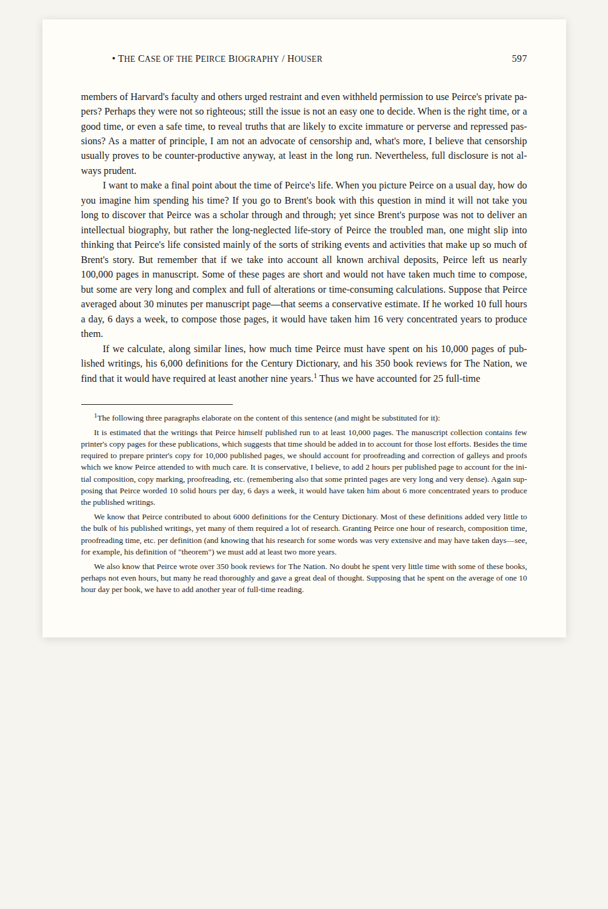• THE CASE OF THE PEIRCE BIOGRAPHY / HOUSER 597
members of Harvard's faculty and others urged restraint and even withheld permission to use Peirce's private papers? Perhaps they were not so righteous; still the issue is not an easy one to decide. When is the right time, or a good time, or even a safe time, to reveal truths that are likely to excite immature or perverse and repressed passions? As a matter of principle, I am not an advocate of censorship and, what's more, I believe that censorship usually proves to be counter-productive anyway, at least in the long run. Nevertheless, full disclosure is not always prudent.
I want to make a final point about the time of Peirce's life. When you picture Peirce on a usual day, how do you imagine him spending his time? If you go to Brent's book with this question in mind it will not take you long to discover that Peirce was a scholar through and through; yet since Brent's purpose was not to deliver an intellectual biography, but rather the long-neglected life-story of Peirce the troubled man, one might slip into thinking that Peirce's life consisted mainly of the sorts of striking events and activities that make up so much of Brent's story. But remember that if we take into account all known archival deposits, Peirce left us nearly 100,000 pages in manuscript. Some of these pages are short and would not have taken much time to compose, but some are very long and complex and full of alterations or time-consuming calculations. Suppose that Peirce averaged about 30 minutes per manuscript page—that seems a conservative estimate. If he worked 10 full hours a day, 6 days a week, to compose those pages, it would have taken him 16 very concentrated years to produce them.
If we calculate, along similar lines, how much time Peirce must have spent on his 10,000 pages of published writings, his 6,000 definitions for the Century Dictionary, and his 350 book reviews for The Nation, we find that it would have required at least another nine years.1 Thus we have accounted for 25 full-time
1The following three paragraphs elaborate on the content of this sentence (and might be substituted for it):
It is estimated that the writings that Peirce himself published run to at least 10,000 pages. The manuscript collection contains few printer's copy pages for these publications, which suggests that time should be added in to account for those lost efforts. Besides the time required to prepare printer's copy for 10,000 published pages, we should account for proofreading and correction of galleys and proofs which we know Peirce attended to with much care. It is conservative, I believe, to add 2 hours per published page to account for the initial composition, copy marking, proofreading, etc. (remembering also that some printed pages are very long and very dense). Again supposing that Peirce worded 10 solid hours per day, 6 days a week, it would have taken him about 6 more concentrated years to produce the published writings.
We know that Peirce contributed to about 6000 definitions for the Century Dictionary. Most of these definitions added very little to the bulk of his published writings, yet many of them required a lot of research. Granting Peirce one hour of research, composition time, proofreading time, etc. per definition (and knowing that his research for some words was very extensive and may have taken days—see, for example, his definition of "theorem") we must add at least two more years.
We also know that Peirce wrote over 350 book reviews for The Nation. No doubt he spent very little time with some of these books, perhaps not even hours, but many he read thoroughly and gave a great deal of thought. Supposing that he spent on the average of one 10 hour day per book, we have to add another year of full-time reading.